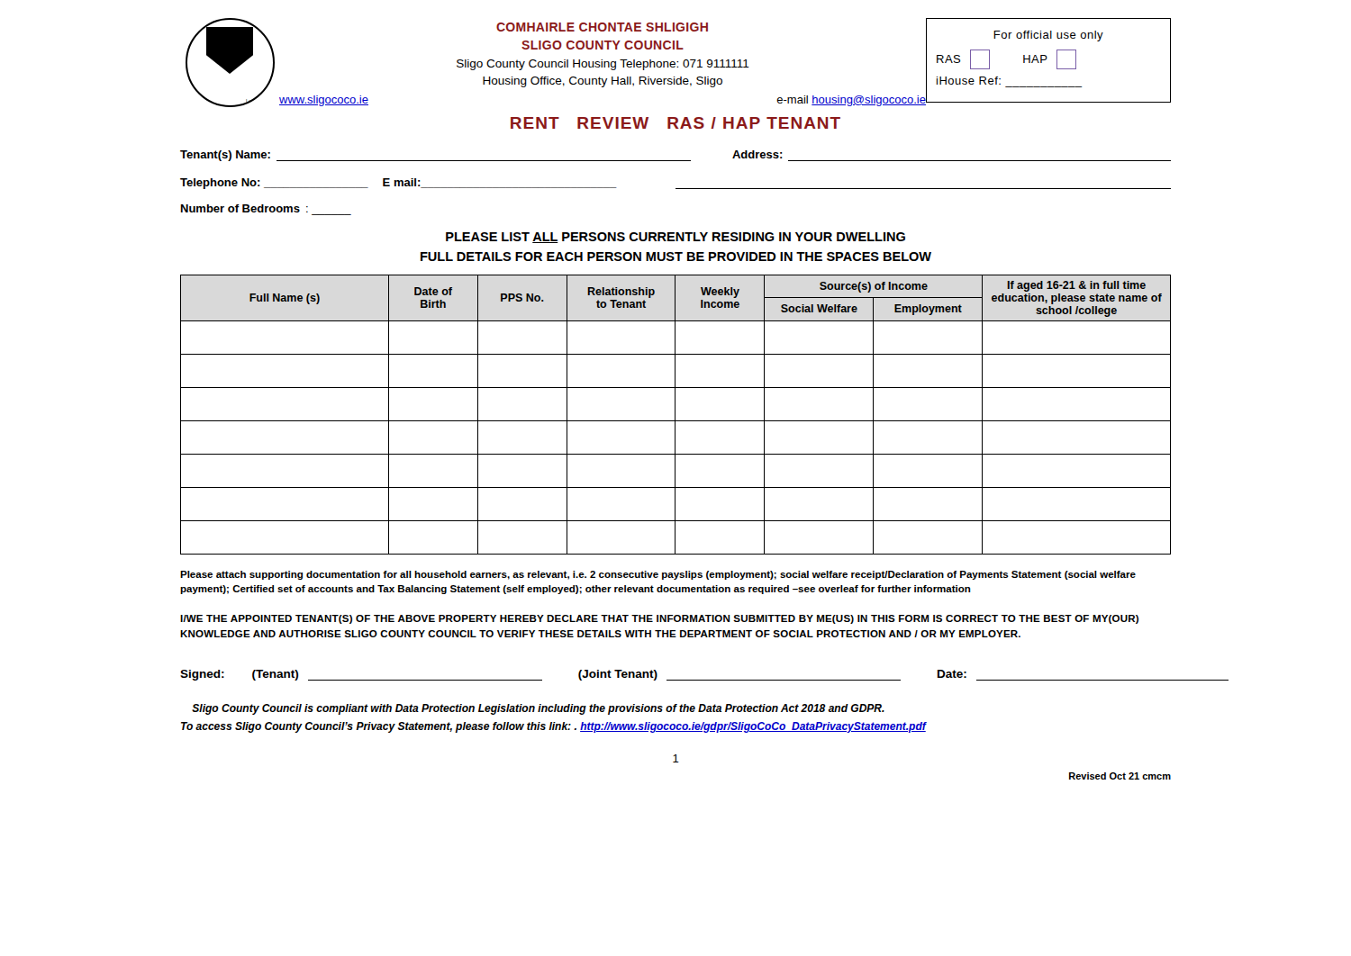Land of Hearts Desire
COMHAIRLE CHONTAE SHLIGIGH
SLIGO COUNTY COUNCIL
Sligo County Council Housing Telephone: 071 9111111
Housing Office, County Hall, Riverside, Sligo
www.sligococo.ie e-mail housing@sligococo.ie
For official use only
RAS HAP
iHouse Ref: ___________
RENT REVIEW RAS / HAP TENANT
Tenant(s) Name: Address:
Telephone No: ________________ E mail:______________________________
Number of Bedrooms: ______
PLEASE LIST ALL PERSONS CURRENTLY RESIDING IN YOUR DWELLING
FULL DETAILS FOR EACH PERSON MUST BE PROVIDED IN THE SPACES BELOW
| Full Name (s) | Date of Birth | PPS No. | Relationship to Tenant | Weekly Income | Source(s) of Income | If aged 16-21 & in full time education, please state name of school /college |
| --- | --- | --- | --- | --- | --- | --- |
| Social Welfare | Employment |
Please attach supporting documentation for all household earners, as relevant, i.e. 2 consecutive payslips (employment); social welfare receipt/Declaration of Payments Statement (social welfare payment); Certified set of accounts and Tax Balancing Statement (self employed); other relevant documentation as required –see overleaf for further information
I/WE THE APPOINTED TENANT(S) OF THE ABOVE PROPERTY HEREBY DECLARE THAT THE INFORMATION SUBMITTED BY ME(US) IN THIS FORM IS CORRECT TO THE BEST OF MY(OUR) KNOWLEDGE AND AUTHORISE SLIGO COUNTY COUNCIL TO VERIFY THESE DETAILS WITH THE DEPARTMENT OF SOCIAL PROTECTION AND / OR MY EMPLOYER.
Signed: (Tenant) (Joint Tenant) Date:
Sligo County Council is compliant with Data Protection Legislation including the provisions of the Data Protection Act 2018 and GDPR.
To access Sligo County Council’s Privacy Statement, please follow this link: . http://www.sligococo.ie/gdpr/SligoCoCo_DataPrivacyStatement.pdf
1
Revised Oct 21 cmcm